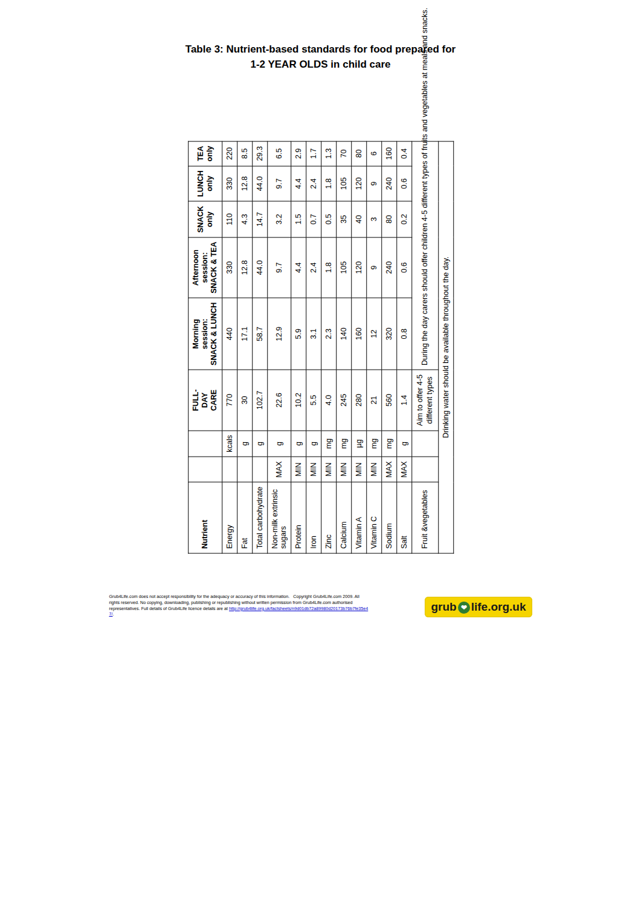Table 3: Nutrient-based standards for food prepared for
1-2 YEAR OLDS in child care
| Nutrient | | | FULL- DAY CARE | Morning session: SNACK & LUNCH | Afternoon session: SNACK & TEA | SNACK only | LUNCH only | TEA only |
| --- | --- | --- | --- | --- | --- | --- | --- | --- |
| Energy | | kcals | 770 | 440 | 330 | 110 | 330 | 220 |
| Fat | | g | 30 | 17.1 | 12.8 | 4.3 | 12.8 | 8.5 |
| Total carbohydrate | | g | 102.7 | 58.7 | 44.0 | 14.7 | 44.0 | 29.3 |
| Non-milk extrinsic sugars | MAX | g | 22.6 | 12.9 | 9.7 | 3.2 | 9.7 | 6.5 |
| Protein | MIN | g | 10.2 | 5.9 | 4.4 | 1.5 | 4.4 | 2.9 |
| Iron | MIN | g | 5.5 | 3.1 | 2.4 | 0.7 | 2.4 | 1.7 |
| Zinc | MIN | mg | 4.0 | 2.3 | 1.8 | 0.5 | 1.8 | 1.3 |
| Calcium | MIN | mg | 245 | 140 | 105 | 35 | 105 | 70 |
| Vitamin A | MIN | µg | 280 | 160 | 120 | 40 | 120 | 80 |
| Vitamin C | MIN | mg | 21 | 12 | 9 | 3 | 9 | 6 |
| Sodium | MAX | mg | 560 | 320 | 240 | 80 | 240 | 160 |
| Salt | MAX | g | 1.4 | 0.8 | 0.6 | 0.2 | 0.6 | 0.4 |
| Fruit &vegetables | | | Aim to offer 4-5 different types | During the day carers should offer children 4-5 different types of fruits and vegetables at meals and snacks. |
| Drinking water should be available throughout the day. |
Grub4Life.com does not accept responsibility for the adequacy or accuracy of this information. Copyright Grub4Life.com 2009. All rights reserved. No copying, downloading, publishing or republishing without written permission from Grub4Life.com authorised representatives. Full details of Grub4Life licence details are at http://grub4life.org.uk/factsheets/n9d01db72a89980d20173b76b7fe35e47/.
grub❤life.org.uk